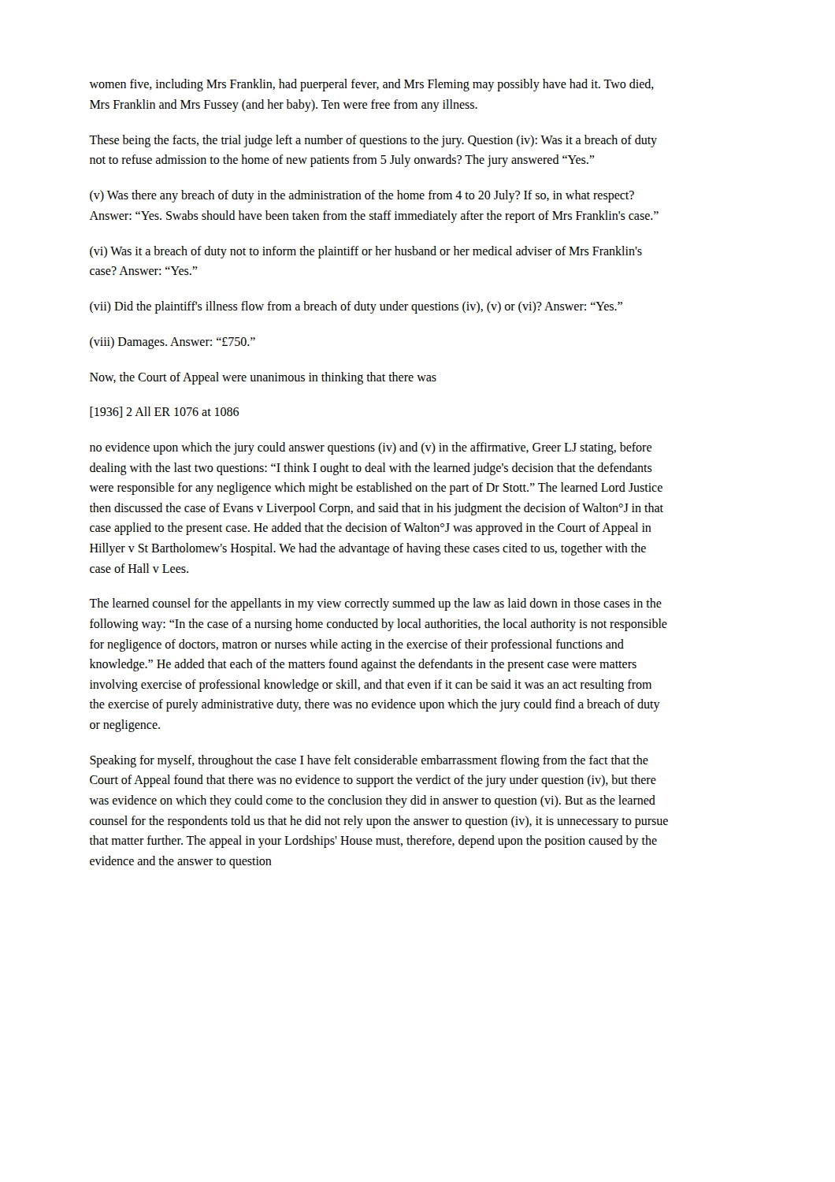women five, including Mrs Franklin, had puerperal fever, and Mrs Fleming may possibly have had it. Two died, Mrs Franklin and Mrs Fussey (and her baby). Ten were free from any illness.
These being the facts, the trial judge left a number of questions to the jury. Question (iv): Was it a breach of duty not to refuse admission to the home of new patients from 5 July onwards? The jury answered “Yes.”
(v) Was there any breach of duty in the administration of the home from 4 to 20 July? If so, in what respect? Answer: “Yes. Swabs should have been taken from the staff immediately after the report of Mrs Franklin's case.”
(vi) Was it a breach of duty not to inform the plaintiff or her husband or her medical adviser of Mrs Franklin's case? Answer: “Yes.”
(vii) Did the plaintiff's illness flow from a breach of duty under questions (iv), (v) or (vi)? Answer: “Yes.”
(viii) Damages. Answer: “£750.”
Now, the Court of Appeal were unanimous in thinking that there was
[1936] 2 All ER 1076 at 1086
no evidence upon which the jury could answer questions (iv) and (v) in the affirmative, Greer LJ stating, before dealing with the last two questions: “I think I ought to deal with the learned judge's decision that the defendants were responsible for any negligence which might be established on the part of Dr Stott.” The learned Lord Justice then discussed the case of Evans v Liverpool Corpn, and said that in his judgment the decision of Walton°J in that case applied to the present case. He added that the decision of Walton°J was approved in the Court of Appeal in Hillyer v St Bartholomew's Hospital. We had the advantage of having these cases cited to us, together with the case of Hall v Lees.
The learned counsel for the appellants in my view correctly summed up the law as laid down in those cases in the following way: “In the case of a nursing home conducted by local authorities, the local authority is not responsible for negligence of doctors, matron or nurses while acting in the exercise of their professional functions and knowledge.” He added that each of the matters found against the defendants in the present case were matters involving exercise of professional knowledge or skill, and that even if it can be said it was an act resulting from the exercise of purely administrative duty, there was no evidence upon which the jury could find a breach of duty or negligence.
Speaking for myself, throughout the case I have felt considerable embarrassment flowing from the fact that the Court of Appeal found that there was no evidence to support the verdict of the jury under question (iv), but there was evidence on which they could come to the conclusion they did in answer to question (vi). But as the learned counsel for the respondents told us that he did not rely upon the answer to question (iv), it is unnecessary to pursue that matter further. The appeal in your Lordships' House must, therefore, depend upon the position caused by the evidence and the answer to question